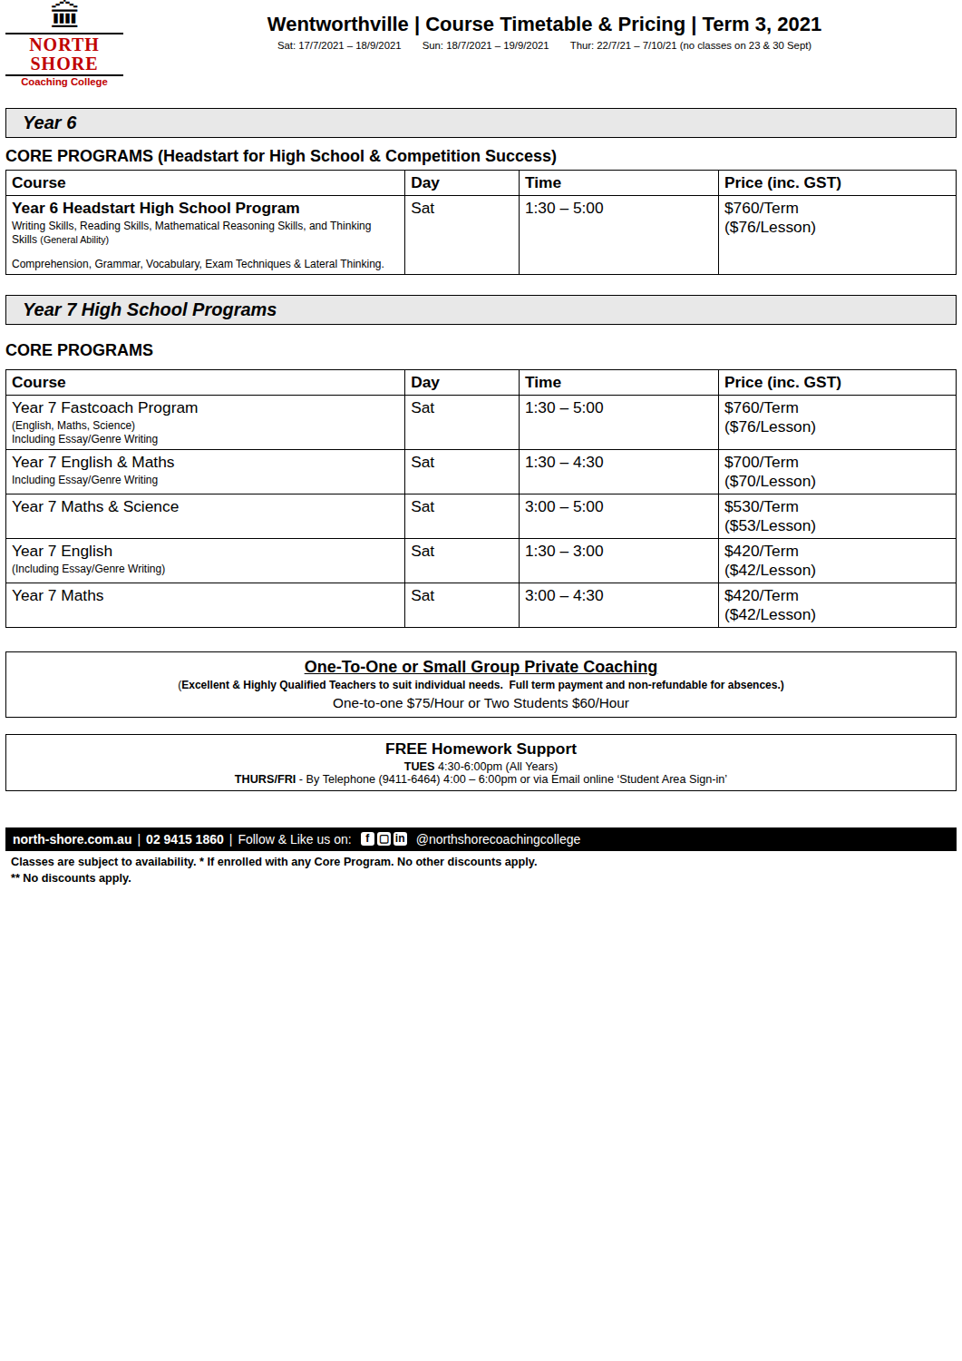🏛
NORTH SHORE Coaching College
Wentworthville | Course Timetable & Pricing | Term 3, 2021
Sat: 17/7/2021 – 18/9/2021 Sun: 18/7/2021 – 19/9/2021 Thur: 22/7/21 – 7/10/21 (no classes on 23 & 30 Sept)
Year 6
CORE PROGRAMS (Headstart for High School & Competition Success)
| Course | Day | Time | Price (inc. GST) |
| --- | --- | --- | --- |
| Year 6 Headstart High School Program Writing Skills, Reading Skills, Mathematical Reasoning Skills, and Thinking Skills (General Ability) Comprehension, Grammar, Vocabulary, Exam Techniques & Lateral Thinking. | Sat | 1:30 – 5:00 | $760/Term ($76/Lesson) |
Year 7 High School Programs
CORE PROGRAMS
| Course | Day | Time | Price (inc. GST) |
| --- | --- | --- | --- |
| Year 7 Fastcoach Program (English, Maths, Science) Including Essay/Genre Writing | Sat | 1:30 – 5:00 | $760/Term ($76/Lesson) |
| Year 7 English & Maths Including Essay/Genre Writing | Sat | 1:30 – 4:30 | $700/Term ($70/Lesson) |
| Year 7 Maths & Science | Sat | 3:00 – 5:00 | $530/Term ($53/Lesson) |
| Year 7 English (Including Essay/Genre Writing) | Sat | 1:30 – 3:00 | $420/Term ($42/Lesson) |
| Year 7 Maths | Sat | 3:00 – 4:30 | $420/Term ($42/Lesson) |
One-To-One or Small Group Private Coaching
(Excellent & Highly Qualified Teachers to suit individual needs. Full term payment and non-refundable for absences.)
One-to-one $75/Hour or Two Students $60/Hour
FREE Homework Support
TUES 4:30-6:00pm (All Years)
THURS/FRI - By Telephone (9411-6464) 4:00 – 6:00pm or via Email online ‘Student Area Sign-in’
north-shore.com.au | 02 9415 1860 | Follow & Like us on: f▢in @northshorecoachingcollege
Classes are subject to availability. * If enrolled with any Core Program. No other discounts apply.
** No discounts apply.